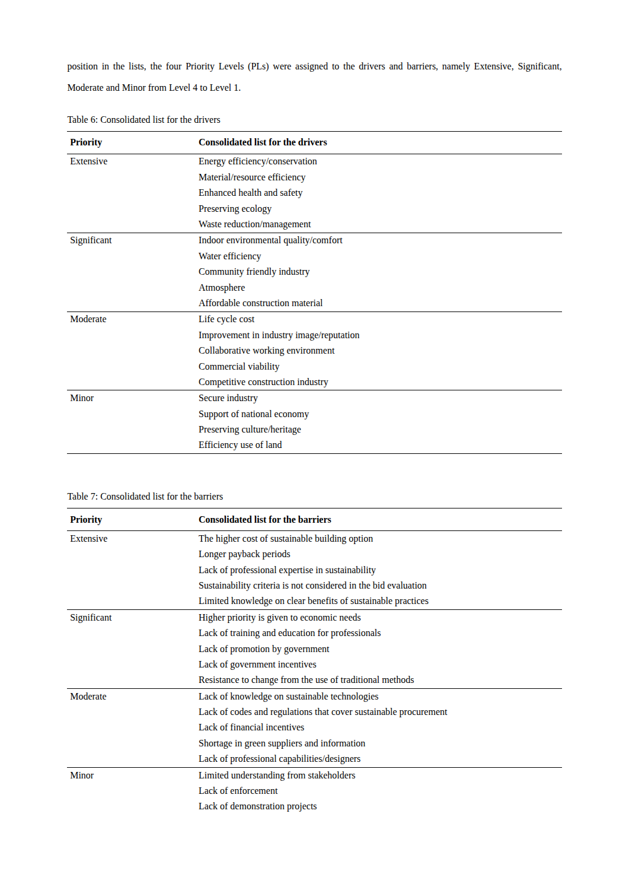position in the lists, the four Priority Levels (PLs) were assigned to the drivers and barriers, namely Extensive, Significant, Moderate and Minor from Level 4 to Level 1.
Table 6: Consolidated list for the drivers
| Priority | Consolidated list for the drivers |
| --- | --- |
| Extensive | Energy efficiency/conservation |
| | Material/resource efficiency |
| | Enhanced health and safety |
| | Preserving ecology |
| | Waste reduction/management |
| Significant | Indoor environmental quality/comfort |
| | Water efficiency |
| | Community friendly industry |
| | Atmosphere |
| | Affordable construction material |
| Moderate | Life cycle cost |
| | Improvement in industry image/reputation |
| | Collaborative working environment |
| | Commercial viability |
| | Competitive construction industry |
| Minor | Secure industry |
| | Support of national economy |
| | Preserving culture/heritage |
| | Efficiency use of land |
Table 7: Consolidated list for the barriers
| Priority | Consolidated list for the barriers |
| --- | --- |
| Extensive | The higher cost of sustainable building option |
| | Longer payback periods |
| | Lack of professional expertise in sustainability |
| | Sustainability criteria is not considered in the bid evaluation |
| | Limited knowledge on clear benefits of sustainable practices |
| Significant | Higher priority is given to economic needs |
| | Lack of training and education for professionals |
| | Lack of promotion by government |
| | Lack of government incentives |
| | Resistance to change from the use of traditional methods |
| Moderate | Lack of knowledge on sustainable technologies |
| | Lack of codes and regulations that cover sustainable procurement |
| | Lack of financial incentives |
| | Shortage in green suppliers and information |
| | Lack of professional capabilities/designers |
| Minor | Limited understanding from stakeholders |
| | Lack of enforcement |
| | Lack of demonstration projects |